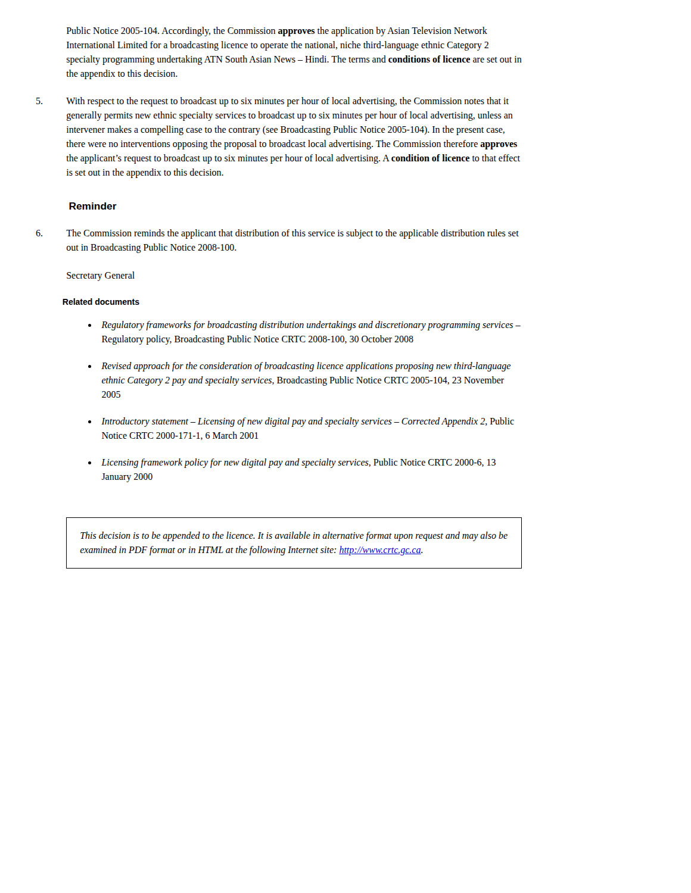Public Notice 2005-104. Accordingly, the Commission approves the application by Asian Television Network International Limited for a broadcasting licence to operate the national, niche third-language ethnic Category 2 specialty programming undertaking ATN South Asian News – Hindi. The terms and conditions of licence are set out in the appendix to this decision.
5.
With respect to the request to broadcast up to six minutes per hour of local advertising, the Commission notes that it generally permits new ethnic specialty services to broadcast up to six minutes per hour of local advertising, unless an intervener makes a compelling case to the contrary (see Broadcasting Public Notice 2005-104). In the present case, there were no interventions opposing the proposal to broadcast local advertising. The Commission therefore approves the applicant’s request to broadcast up to six minutes per hour of local advertising. A condition of licence to that effect is set out in the appendix to this decision.
Reminder
6.
The Commission reminds the applicant that distribution of this service is subject to the applicable distribution rules set out in Broadcasting Public Notice 2008-100.
Secretary General
Related documents
Regulatory frameworks for broadcasting distribution undertakings and discretionary programming services – Regulatory policy, Broadcasting Public Notice CRTC 2008-100, 30 October 2008
Revised approach for the consideration of broadcasting licence applications proposing new third-language ethnic Category 2 pay and specialty services, Broadcasting Public Notice CRTC 2005-104, 23 November 2005
Introductory statement – Licensing of new digital pay and specialty services – Corrected Appendix 2, Public Notice CRTC 2000-171-1, 6 March 2001
Licensing framework policy for new digital pay and specialty services, Public Notice CRTC 2000-6, 13 January 2000
This decision is to be appended to the licence. It is available in alternative format upon request and may also be examined in PDF format or in HTML at the following Internet site: http://www.crtc.gc.ca.